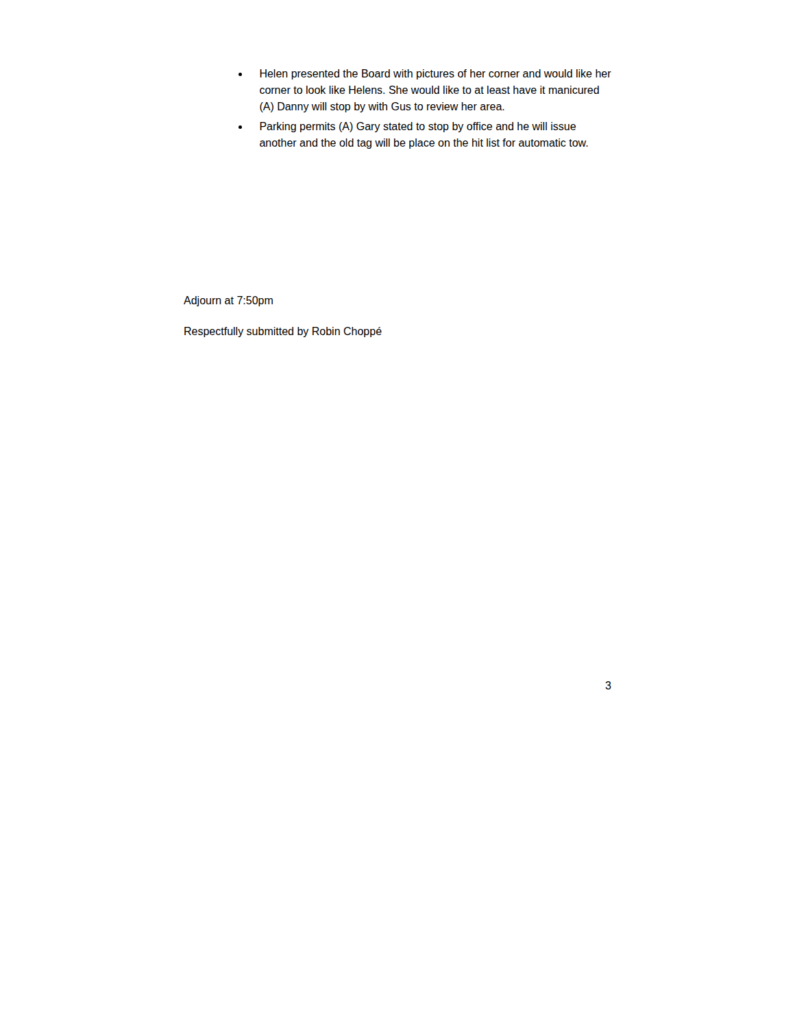Helen presented the Board with pictures of her corner and would like her corner to look like Helens. She would like to at least have it manicured (A) Danny will stop by with Gus to review her area.
Parking permits (A) Gary stated to stop by office and he will issue another and the old tag will be place on the hit list for automatic tow.
Adjourn at 7:50pm
Respectfully submitted by Robin Choppé
3